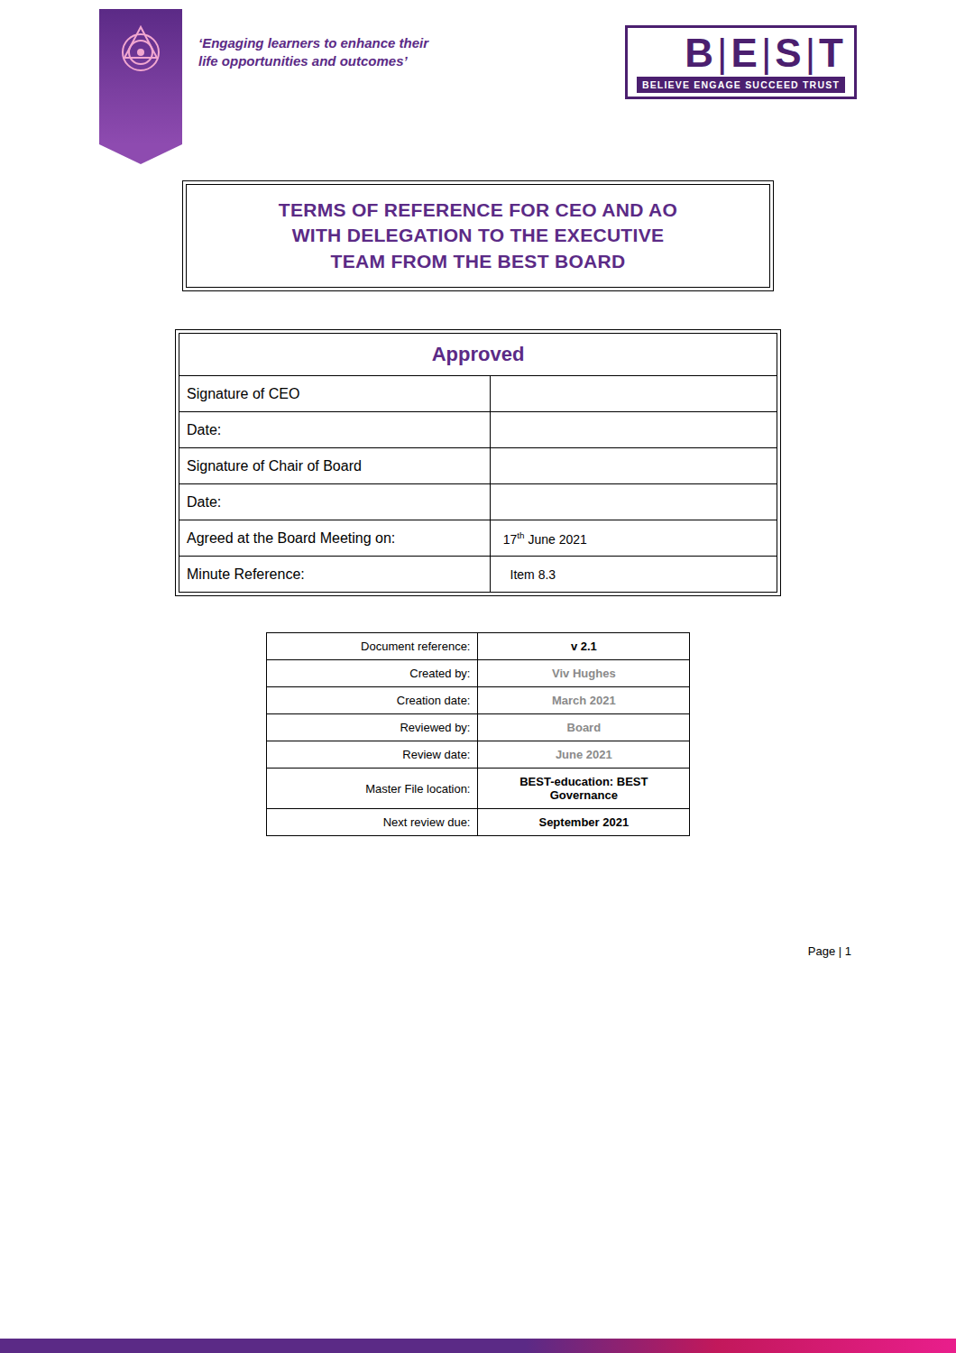‘Engaging learners to enhance their
life opportunities and outcomes’
B|E|S|T
BELIEVE ENGAGE SUCCEED TRUST
TERMS OF REFERENCE FOR CEO AND AO
WITH DELEGATION TO THE EXECUTIVE
TEAM FROM THE BEST BOARD
| Approved |
| --- |
| Signature of CEO | |
| Date: | |
| Signature of Chair of Board | |
| Date: | |
| Agreed at the Board Meeting on: | 17 th June 2021 |
| Minute Reference: | Item 8.3 |
| Document reference: | v 2.1 |
| Created by: | Viv Hughes |
| Creation date: | March 2021 |
| Reviewed by: | Board |
| Review date: | June 2021 |
| Master File location: | BEST-education: BEST Governance |
| Next review due: | September 2021 |
Page | 1